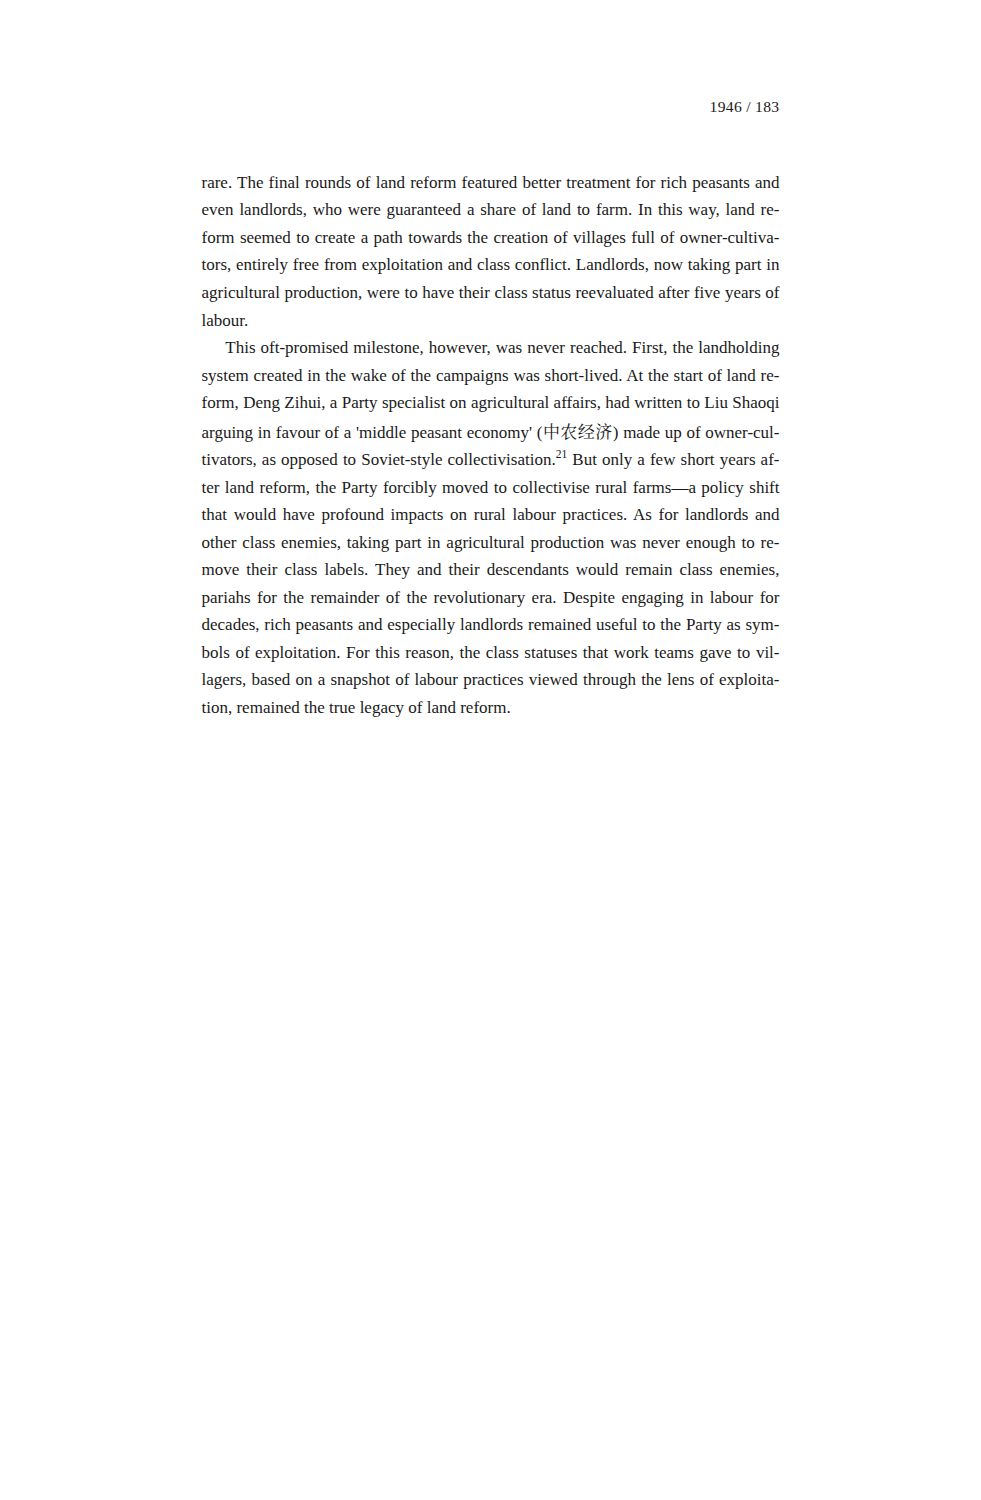1946 / 183
rare. The final rounds of land reform featured better treatment for rich peasants and even landlords, who were guaranteed a share of land to farm. In this way, land reform seemed to create a path towards the creation of villages full of owner-cultivators, entirely free from exploitation and class conflict. Landlords, now taking part in agricultural production, were to have their class status reevaluated after five years of labour.
This oft-promised milestone, however, was never reached. First, the landholding system created in the wake of the campaigns was short-lived. At the start of land reform, Deng Zihui, a Party specialist on agricultural affairs, had written to Liu Shaoqi arguing in favour of a 'middle peasant economy' (中农经济) made up of owner-cultivators, as opposed to Soviet-style collectivisation.21 But only a few short years after land reform, the Party forcibly moved to collectivise rural farms—a policy shift that would have profound impacts on rural labour practices. As for landlords and other class enemies, taking part in agricultural production was never enough to remove their class labels. They and their descendants would remain class enemies, pariahs for the remainder of the revolutionary era. Despite engaging in labour for decades, rich peasants and especially landlords remained useful to the Party as symbols of exploitation. For this reason, the class statuses that work teams gave to villagers, based on a snapshot of labour practices viewed through the lens of exploitation, remained the true legacy of land reform.